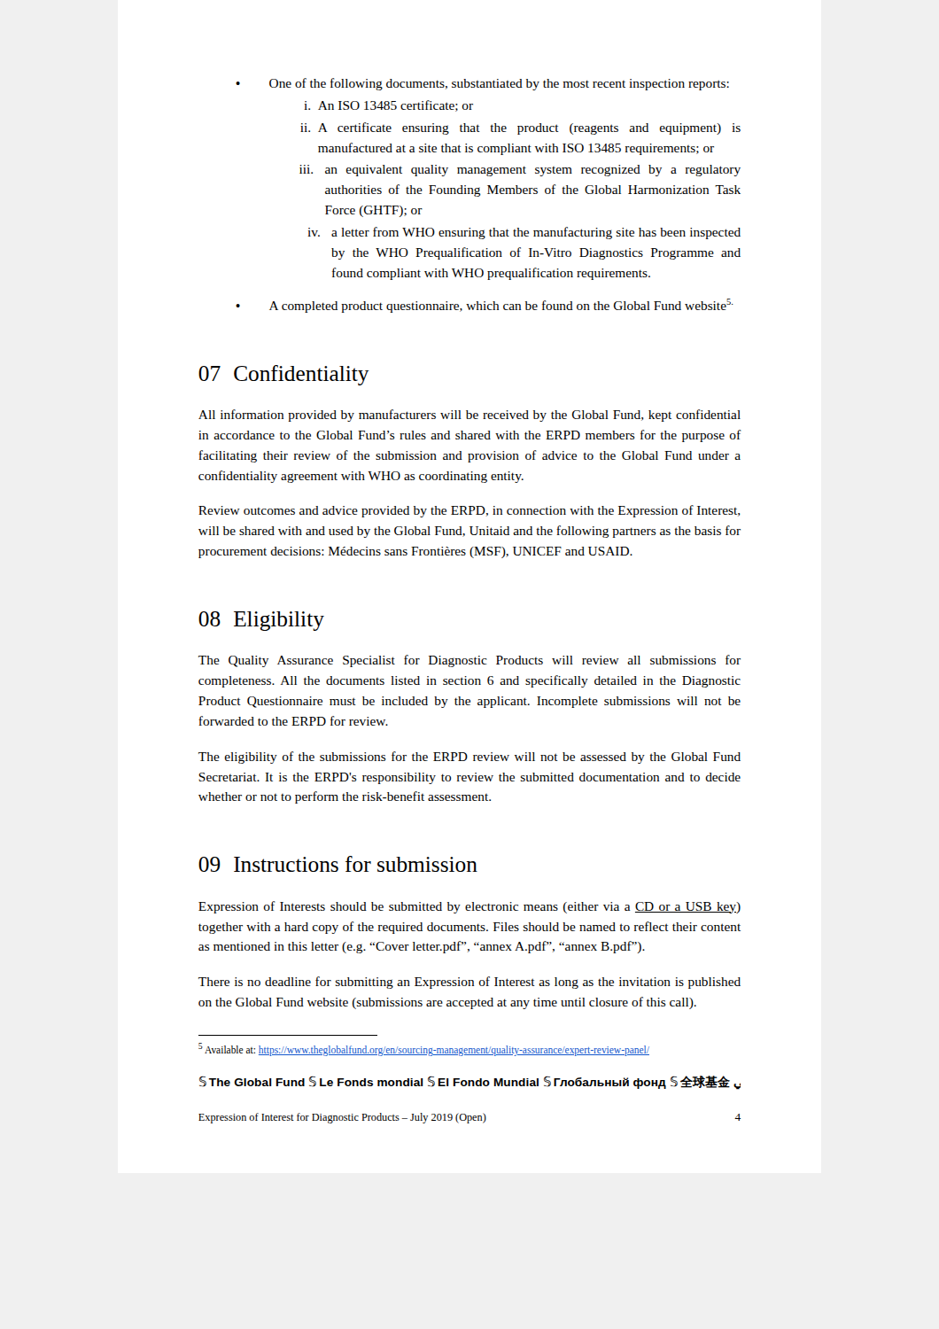One of the following documents, substantiated by the most recent inspection reports:
An ISO 13485 certificate; or
A certificate ensuring that the product (reagents and equipment) is manufactured at a site that is compliant with ISO 13485 requirements; or
an equivalent quality management system recognized by a regulatory authorities of the Founding Members of the Global Harmonization Task Force (GHTF); or
a letter from WHO ensuring that the manufacturing site has been inspected by the WHO Prequalification of In-Vitro Diagnostics Programme and found compliant with WHO prequalification requirements.
A completed product questionnaire, which can be found on the Global Fund website5.
07 Confidentiality
All information provided by manufacturers will be received by the Global Fund, kept confidential in accordance to the Global Fund’s rules and shared with the ERPD members for the purpose of facilitating their review of the submission and provision of advice to the Global Fund under a confidentiality agreement with WHO as coordinating entity.
Review outcomes and advice provided by the ERPD, in connection with the Expression of Interest, will be shared with and used by the Global Fund, Unitaid and the following partners as the basis for procurement decisions: Médecins sans Frontières (MSF), UNICEF and USAID.
08 Eligibility
The Quality Assurance Specialist for Diagnostic Products will review all submissions for completeness. All the documents listed in section 6 and specifically detailed in the Diagnostic Product Questionnaire must be included by the applicant. Incomplete submissions will not be forwarded to the ERPD for review.
The eligibility of the submissions for the ERPD review will not be assessed by the Global Fund Secretariat. It is the ERPD's responsibility to review the submitted documentation and to decide whether or not to perform the risk-benefit assessment.
09 Instructions for submission
Expression of Interests should be submitted by electronic means (either via a CD or a USB key) together with a hard copy of the required documents. Files should be named to reflect their content as mentioned in this letter (e.g. “Cover letter.pdf”, “annex A.pdf”, “annex B.pdf”).
There is no deadline for submitting an Expression of Interest as long as the invitation is published on the Global Fund website (submissions are accepted at any time until closure of this call).
5 Available at: https://www.theglobalfund.org/en/sourcing-management/quality-assurance/expert-review-panel/
𝕊The Global Fund 𝕊Le Fonds mondial 𝕊El Fondo Mundial 𝕊Глобальный фонд 𝕊全球基金 الصندوق العالمي 𝕊
Expression of Interest for Diagnostic Products – July 2019 (Open) 4